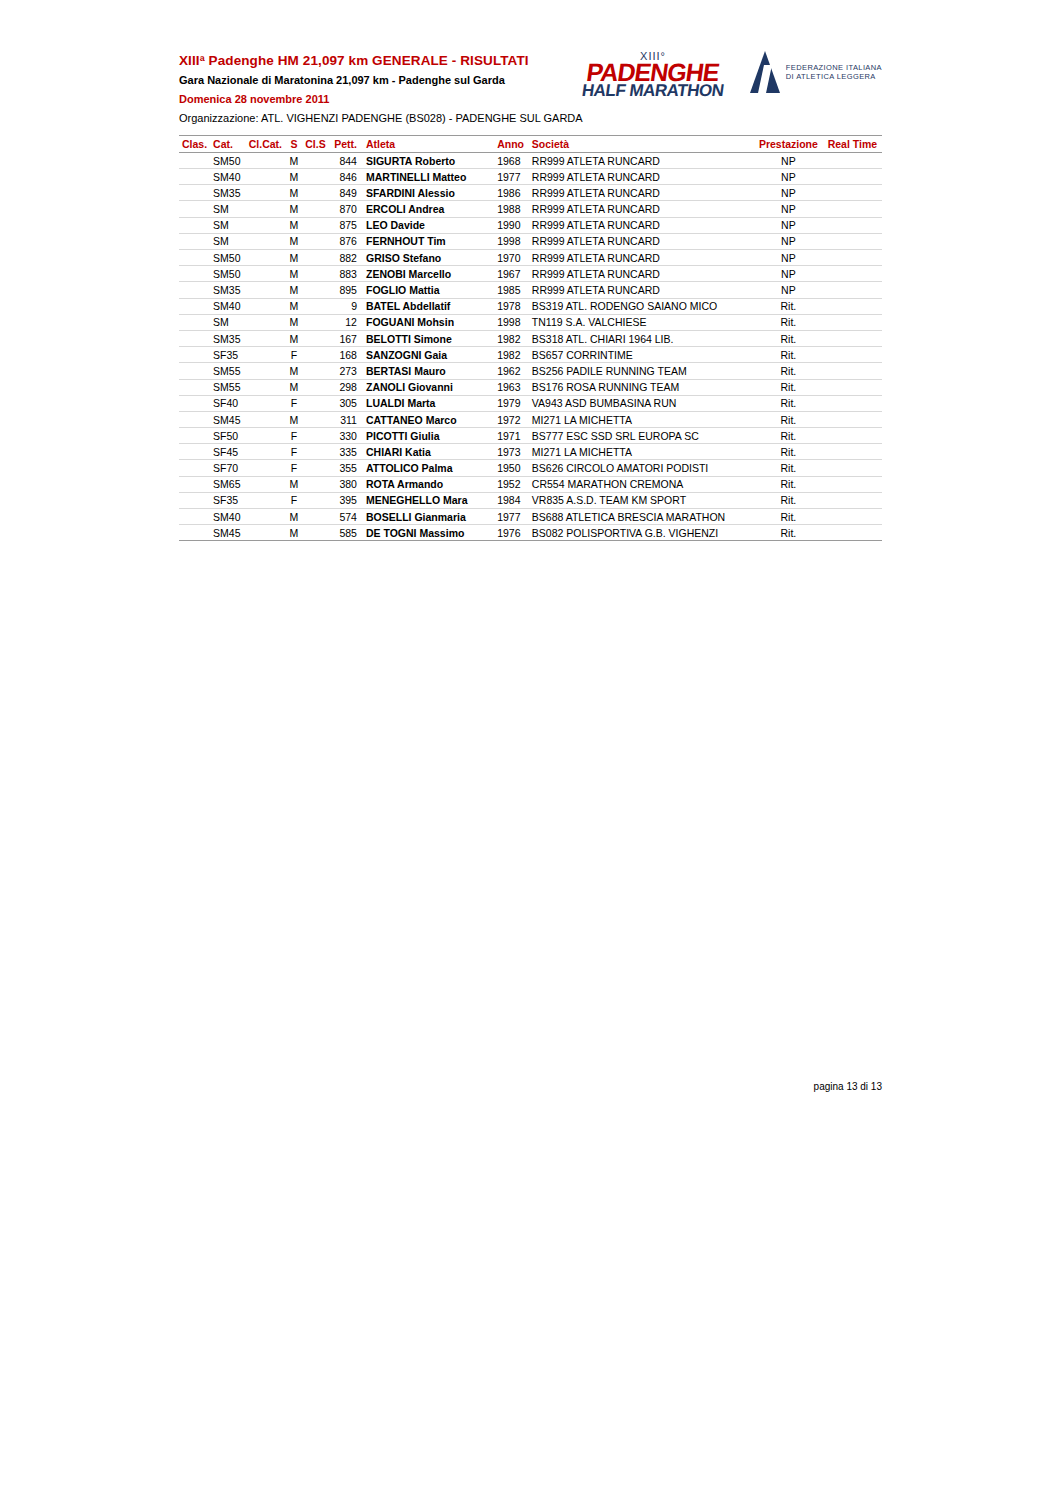XIII°
PADENGHE
HALF MARATHON
FEDERAZIONE ITALIANA
DI ATLETICA LEGGERA
XIIIª Padenghe HM 21,097 km GENERALE - RISULTATI
Gara Nazionale di Maratonina 21,097 km - Padenghe sul Garda
Domenica 28 novembre 2011
Organizzazione: ATL. VIGHENZI PADENGHE (BS028) - PADENGHE SUL GARDA
| Clas. | Cat. | Cl.Cat. | S | Cl.S | Pett. | Atleta | Anno | Società | Prestazione | Real Time |
| --- | --- | --- | --- | --- | --- | --- | --- | --- | --- | --- |
| | SM50 | | M | | 844 | SIGURTA Roberto | 1968 | RR999 ATLETA RUNCARD | NP | |
| | SM40 | | M | | 846 | MARTINELLI Matteo | 1977 | RR999 ATLETA RUNCARD | NP | |
| | SM35 | | M | | 849 | SFARDINI Alessio | 1986 | RR999 ATLETA RUNCARD | NP | |
| | SM | | M | | 870 | ERCOLI Andrea | 1988 | RR999 ATLETA RUNCARD | NP | |
| | SM | | M | | 875 | LEO Davide | 1990 | RR999 ATLETA RUNCARD | NP | |
| | SM | | M | | 876 | FERNHOUT Tim | 1998 | RR999 ATLETA RUNCARD | NP | |
| | SM50 | | M | | 882 | GRISO Stefano | 1970 | RR999 ATLETA RUNCARD | NP | |
| | SM50 | | M | | 883 | ZENOBI Marcello | 1967 | RR999 ATLETA RUNCARD | NP | |
| | SM35 | | M | | 895 | FOGLIO Mattia | 1985 | RR999 ATLETA RUNCARD | NP | |
| | SM40 | | M | | 9 | BATEL Abdellatif | 1978 | BS319 ATL. RODENGO SAIANO MICO | Rit. | |
| | SM | | M | | 12 | FOGUANI Mohsin | 1998 | TN119 S.A. VALCHIESE | Rit. | |
| | SM35 | | M | | 167 | BELOTTI Simone | 1982 | BS318 ATL. CHIARI 1964 LIB. | Rit. | |
| | SF35 | | F | | 168 | SANZOGNI Gaia | 1982 | BS657 CORRINTIME | Rit. | |
| | SM55 | | M | | 273 | BERTASI Mauro | 1962 | BS256 PADILE RUNNING TEAM | Rit. | |
| | SM55 | | M | | 298 | ZANOLI Giovanni | 1963 | BS176 ROSA RUNNING TEAM | Rit. | |
| | SF40 | | F | | 305 | LUALDI Marta | 1979 | VA943 ASD BUMBASINA RUN | Rit. | |
| | SM45 | | M | | 311 | CATTANEO Marco | 1972 | MI271 LA MICHETTA | Rit. | |
| | SF50 | | F | | 330 | PICOTTI Giulia | 1971 | BS777 ESC SSD SRL EUROPA SC | Rit. | |
| | SF45 | | F | | 335 | CHIARI Katia | 1973 | MI271 LA MICHETTA | Rit. | |
| | SF70 | | F | | 355 | ATTOLICO Palma | 1950 | BS626 CIRCOLO AMATORI PODISTI | Rit. | |
| | SM65 | | M | | 380 | ROTA Armando | 1952 | CR554 MARATHON CREMONA | Rit. | |
| | SF35 | | F | | 395 | MENEGHELLO Mara | 1984 | VR835 A.S.D. TEAM KM SPORT | Rit. | |
| | SM40 | | M | | 574 | BOSELLI Gianmaria | 1977 | BS688 ATLETICA BRESCIA MARATHON | Rit. | |
| | SM45 | | M | | 585 | DE TOGNI Massimo | 1976 | BS082 POLISPORTIVA G.B. VIGHENZI | Rit. | |
pagina 13 di 13